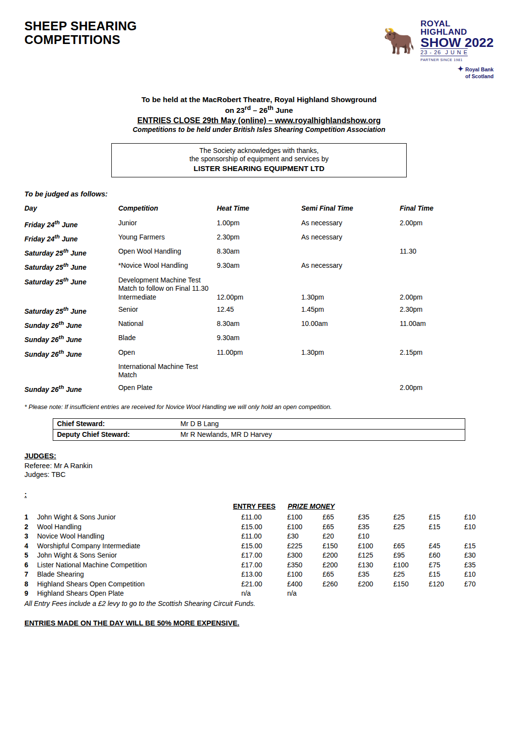SHEEP SHEARING
COMPETITIONS
🐂 ROYAL
HIGHLAND
SHOW 2022
23 - 26 J U N E
PARTNER SINCE 1981
✦Royal Bank
of Scotland
To be held at the MacRobert Theatre, Royal Highland Showground
on 23rd – 26th June
ENTRIES CLOSE 29th May (online) – www.royalhighlandshow.org
Competitions to be held under British Isles Shearing Competition Association
The Society acknowledges with thanks,
the sponsorship of equipment and services by
LISTER SHEARING EQUIPMENT LTD
To be judged as follows:
| Day | Competition | Heat Time | Semi Final Time | Final Time |
| --- | --- | --- | --- | --- |
| Friday 24 th June | Junior | 1.00pm | As necessary | 2.00pm |
| Friday 24 th June | Young Farmers | 2.30pm | As necessary | |
| Saturday 25 th June | Open Wool Handling | 8.30am | | 11.30 |
| Saturday 25 th June | *Novice Wool Handling | 9.30am | As necessary | |
| Saturday 25 th June | Development Machine Test Match to follow on Final 11.30 Intermediate | 12.00pm | 1.30pm | 2.00pm |
| Saturday 25 th June | Senior | 12.45 | 1.45pm | 2.30pm |
| Sunday 26 th June | National | 8.30am | 10.00am | 11.00am |
| Sunday 26 th June | Blade | 9.30am | | |
| Sunday 26 th June | Open | 11.00pm | 1.30pm | 2.15pm |
| | International Machine Test Match | | | |
| Sunday 26 th June | Open Plate | | | 2.00pm |
* Please note: If insufficient entries are received for Novice Wool Handling we will only hold an open competition.
| Chief Steward: | Mr D B Lang |
| Deputy Chief Steward: | Mr R Newlands, MR D Harvey |
JUDGES:
Referee: Mr A Rankin
Judges: TBC
:
| | | ENTRY FEES |
| --- | --- | --- |
| 1 | John Wight & Sons Junior | £11.00 |
| 2 | Wool Handling | £15.00 |
| 3 | Novice Wool Handling | £11.00 |
| 4 | Worshipful Company Intermediate | £15.00 |
| 5 | John Wight & Sons Senior | £17.00 |
| 6 | Lister National Machine Competition | £17.00 |
| 7 | Blade Shearing | £13.00 |
| 8 | Highland Shears Open Competition | £21.00 |
| 9 | Highland Shears Open Plate | n/a |
| PRIZE MONEY |
| --- |
| £100 | £65 | £35 | £25 | £15 | £10 |
| £100 | £65 | £35 | £25 | £15 | £10 |
| £30 | £20 | £10 | | | |
| £225 | £150 | £100 | £65 | £45 | £15 |
| £300 | £200 | £125 | £95 | £60 | £30 |
| £350 | £200 | £130 | £100 | £75 | £35 |
| £100 | £65 | £35 | £25 | £15 | £10 |
| £400 | £260 | £200 | £150 | £120 | £70 |
| n/a | | | | | |
All Entry Fees include a £2 levy to go to the Scottish Shearing Circuit Funds.
ENTRIES MADE ON THE DAY WILL BE 50% MORE EXPENSIVE.